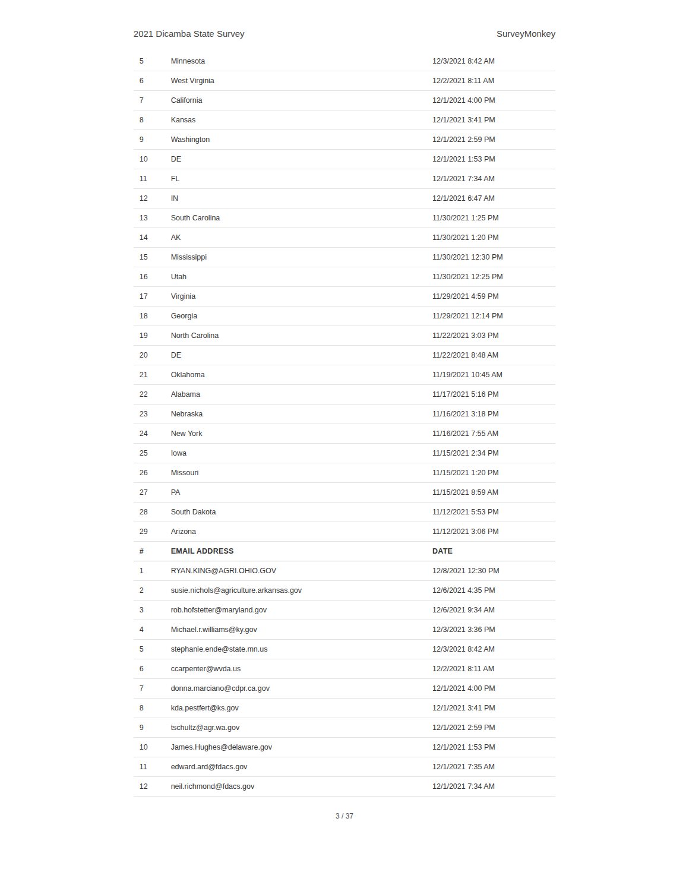2021 Dicamba State Survey
SurveyMonkey
| 5 | Minnesota | 12/3/2021 8:42 AM |
| 6 | West Virginia | 12/2/2021 8:11 AM |
| 7 | California | 12/1/2021 4:00 PM |
| 8 | Kansas | 12/1/2021 3:41 PM |
| 9 | Washington | 12/1/2021 2:59 PM |
| 10 | DE | 12/1/2021 1:53 PM |
| 11 | FL | 12/1/2021 7:34 AM |
| 12 | IN | 12/1/2021 6:47 AM |
| 13 | South Carolina | 11/30/2021 1:25 PM |
| 14 | AK | 11/30/2021 1:20 PM |
| 15 | Mississippi | 11/30/2021 12:30 PM |
| 16 | Utah | 11/30/2021 12:25 PM |
| 17 | Virginia | 11/29/2021 4:59 PM |
| 18 | Georgia | 11/29/2021 12:14 PM |
| 19 | North Carolina | 11/22/2021 3:03 PM |
| 20 | DE | 11/22/2021 8:48 AM |
| 21 | Oklahoma | 11/19/2021 10:45 AM |
| 22 | Alabama | 11/17/2021 5:16 PM |
| 23 | Nebraska | 11/16/2021 3:18 PM |
| 24 | New York | 11/16/2021 7:55 AM |
| 25 | Iowa | 11/15/2021 2:34 PM |
| 26 | Missouri | 11/15/2021 1:20 PM |
| 27 | PA | 11/15/2021 8:59 AM |
| 28 | South Dakota | 11/12/2021 5:53 PM |
| 29 | Arizona | 11/12/2021 3:06 PM |
| # | EMAIL ADDRESS | DATE |
| 1 | RYAN.KING@AGRI.OHIO.GOV | 12/8/2021 12:30 PM |
| 2 | susie.nichols@agriculture.arkansas.gov | 12/6/2021 4:35 PM |
| 3 | rob.hofstetter@maryland.gov | 12/6/2021 9:34 AM |
| 4 | Michael.r.williams@ky.gov | 12/3/2021 3:36 PM |
| 5 | stephanie.ende@state.mn.us | 12/3/2021 8:42 AM |
| 6 | ccarpenter@wvda.us | 12/2/2021 8:11 AM |
| 7 | donna.marciano@cdpr.ca.gov | 12/1/2021 4:00 PM |
| 8 | kda.pestfert@ks.gov | 12/1/2021 3:41 PM |
| 9 | tschultz@agr.wa.gov | 12/1/2021 2:59 PM |
| 10 | James.Hughes@delaware.gov | 12/1/2021 1:53 PM |
| 11 | edward.ard@fdacs.gov | 12/1/2021 7:35 AM |
| 12 | neil.richmond@fdacs.gov | 12/1/2021 7:34 AM |
3 / 37